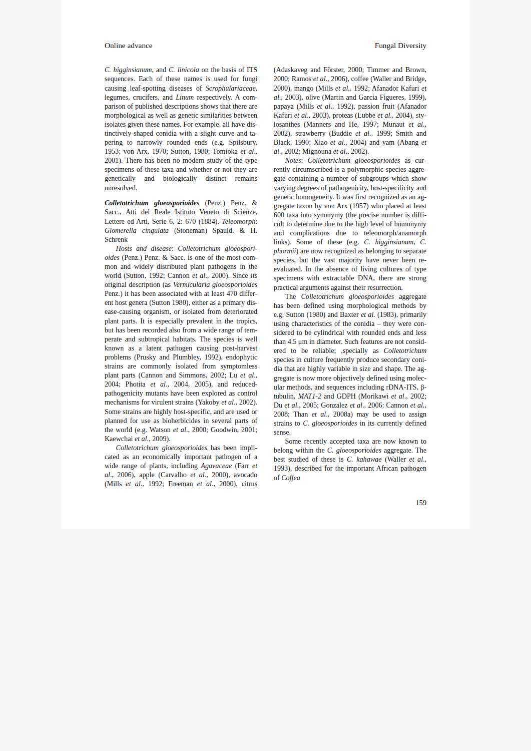Online advance
Fungal Diversity
C. higginsianum, and C. linicola on the basis of ITS sequences. Each of these names is used for fungi causing leaf-spotting diseases of Scrophulariaceae, legumes, crucifers, and Linum respectively. A comparison of published descriptions shows that there are morphological as well as genetic similarities between isolates given these names. For example, all have distinctively-shaped conidia with a slight curve and tapering to narrowly rounded ends (e.g. Spilsbury, 1953; von Arx, 1970; Sutton, 1980; Tomioka et al., 2001). There has been no modern study of the type specimens of these taxa and whether or not they are genetically and biologically distinct remains unresolved.
Colletotrichum gloeosporioides (Penz.) Penz. & Sacc., Atti del Reale Istituto Veneto di Scienze, Lettere ed Arti, Serie 6, 2: 670 (1884). Teleomorph: Glomerella cingulata (Stoneman) Spauld. & H. Schrenk
Hosts and disease: Colletotrichum gloeosporioides (Penz.) Penz. & Sacc. is one of the most common and widely distributed plant pathogens in the world (Sutton, 1992; Cannon et al., 2000). Since its original description (as Vermicularia gloeosporioides Penz.) it has been associated with at least 470 different host genera (Sutton 1980), either as a primary disease-causing organism, or isolated from deteriorated plant parts. It is especially prevalent in the tropics, but has been recorded also from a wide range of temperate and subtropical habitats. The species is well known as a latent pathogen causing post-harvest problems (Prusky and Plumbley, 1992), endophytic strains are commonly isolated from symptomless plant parts (Cannon and Simmons, 2002; Lu et al., 2004; Photita et al., 2004, 2005), and reduced-pathogenicity mutants have been explored as control mechanisms for virulent strains (Yakoby et al., 2002). Some strains are highly host-specific, and are used or planned for use as bioherbicides in several parts of the world (e.g. Watson et al., 2000; Goodwin, 2001; Kaewchai et al., 2009).
Colletotrichum gloeosporioides has been implicated as an economically important pathogen of a wide range of plants, including Agavaceae (Farr et al., 2006), apple (Carvalho et al., 2000), avocado (Mills et al., 1992; Freeman et al., 2000), citrus (Adaskaveg and Förster, 2000; Timmer and Brown, 2000; Ramos et al., 2006), coffee (Waller and Bridge, 2000), mango (Mills et al., 1992; Afanador Kafuri et al., 2003), olive (Martin and Garcia Figueres, 1999), papaya (Mills et al., 1992), passion fruit (Afanador Kafuri et al., 2003), proteas (Lubbe et al., 2004), stylosanthes (Manners and He, 1997; Munaut et al., 2002), strawberry (Buddie et al., 1999; Smith and Black, 1990; Xiao et al., 2004) and yam (Abang et al., 2002; Mignouna et al., 2002).
Notes: Colletotrichum gloeosporioides as currently circumscribed is a polymorphic species aggregate containing a number of subgroups which show varying degrees of pathogenicity, host-specificity and genetic homogeneity. It was first recognized as an aggregate taxon by von Arx (1957) who placed at least 600 taxa into synonymy (the precise number is difficult to determine due to the high level of homonymy and complications due to teleomorph/anamorph links). Some of these (e.g. C. higginsianum, C. phormii) are now recognized as belonging to separate species, but the vast majority have never been re-evaluated. In the absence of living cultures of type specimens with extractable DNA, there are strong practical arguments against their resurrection.
The Colletotrichum gloeosporioides aggregate has been defined using morphological methods by e.g. Sutton (1980) and Baxter et al. (1983), primarily using characteristics of the conidia – they were considered to be cylindrical with rounded ends and less than 4.5 μm in diameter. Such features are not considered to be reliable; ,specially as Colletotrichum species in culture frequently produce secondary conidia that are highly variable in size and shape. The aggregate is now more objectively defined using molecular methods, and sequences including rDNA-ITS, β-tubulin, MAT1-2 and GDPH (Morikawi et al., 2002; Du et al., 2005; Gonzalez et al., 2006; Cannon et al., 2008; Than et al., 2008a) may be used to assign strains to C. gloeosporioides in its currently defined sense.
Some recently accepted taxa are now known to belong within the C. gloeosporioides aggregate. The best studied of these is C. kahawae (Waller et al., 1993), described for the important African pathogen of Coffea
159